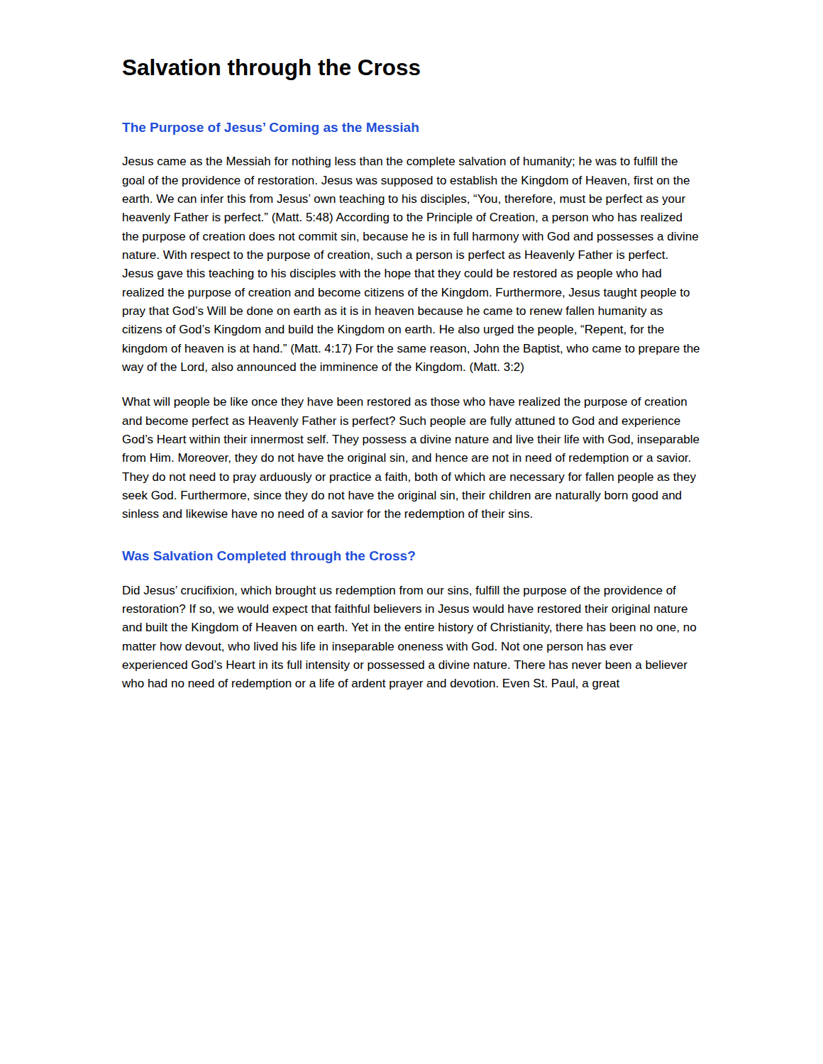Salvation through the Cross
The Purpose of Jesus’ Coming as the Messiah
Jesus came as the Messiah for nothing less than the complete salvation of humanity; he was to fulfill the goal of the providence of restoration. Jesus was supposed to establish the Kingdom of Heaven, first on the earth. We can infer this from Jesus’ own teaching to his disciples, “You, therefore, must be perfect as your heavenly Father is perfect.” (Matt. 5:48) According to the Principle of Creation, a person who has realized the purpose of creation does not commit sin, because he is in full harmony with God and possesses a divine nature. With respect to the purpose of creation, such a person is perfect as Heavenly Father is perfect. Jesus gave this teaching to his disciples with the hope that they could be restored as people who had realized the purpose of creation and become citizens of the Kingdom. Furthermore, Jesus taught people to pray that God’s Will be done on earth as it is in heaven because he came to renew fallen humanity as citizens of God’s Kingdom and build the Kingdom on earth. He also urged the people, “Repent, for the kingdom of heaven is at hand.” (Matt. 4:17) For the same reason, John the Baptist, who came to prepare the way of the Lord, also announced the imminence of the Kingdom. (Matt. 3:2)
What will people be like once they have been restored as those who have realized the purpose of creation and become perfect as Heavenly Father is perfect? Such people are fully attuned to God and experience God’s Heart within their innermost self. They possess a divine nature and live their life with God, inseparable from Him. Moreover, they do not have the original sin, and hence are not in need of redemption or a savior. They do not need to pray arduously or practice a faith, both of which are necessary for fallen people as they seek God. Furthermore, since they do not have the original sin, their children are naturally born good and sinless and likewise have no need of a savior for the redemption of their sins.
Was Salvation Completed through the Cross?
Did Jesus’ crucifixion, which brought us redemption from our sins, fulfill the purpose of the providence of restoration? If so, we would expect that faithful believers in Jesus would have restored their original nature and built the Kingdom of Heaven on earth. Yet in the entire history of Christianity, there has been no one, no matter how devout, who lived his life in inseparable oneness with God. Not one person has ever experienced God’s Heart in its full intensity or possessed a divine nature. There has never been a believer who had no need of redemption or a life of ardent prayer and devotion. Even St. Paul, a great